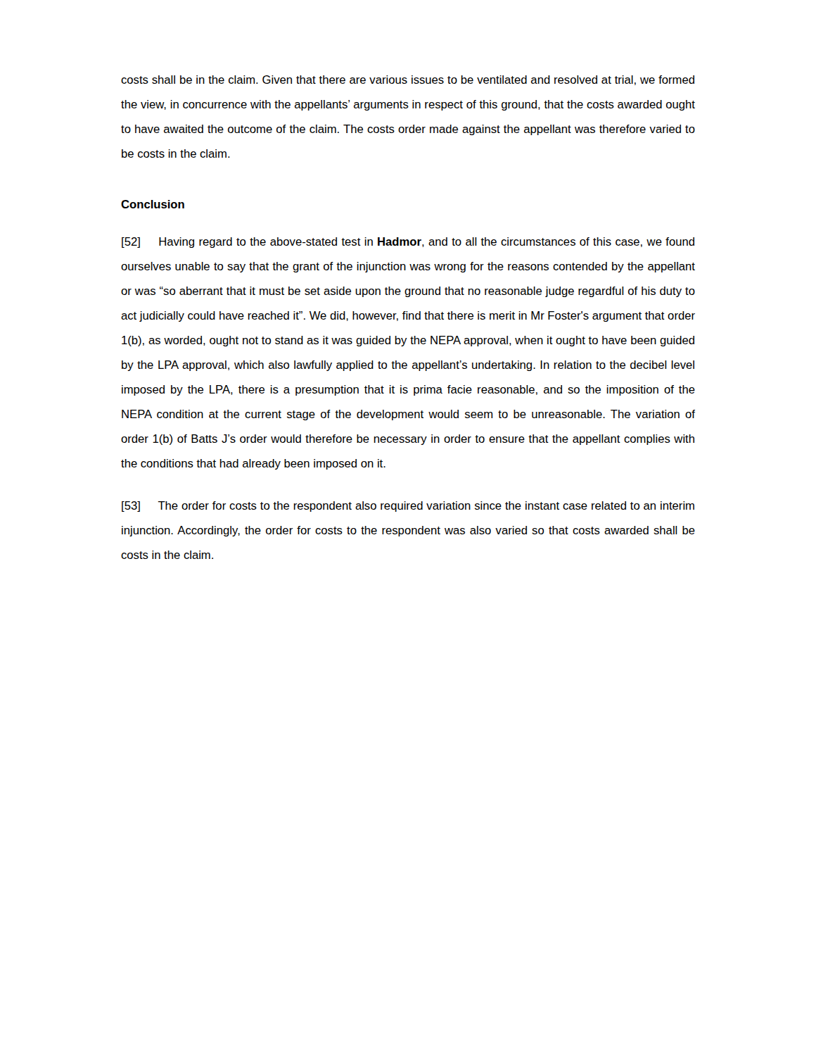costs shall be in the claim. Given that there are various issues to be ventilated and resolved at trial, we formed the view, in concurrence with the appellants’ arguments in respect of this ground, that the costs awarded ought to have awaited the outcome of the claim. The costs order made against the appellant was therefore varied to be costs in the claim.
Conclusion
[52] Having regard to the above-stated test in Hadmor, and to all the circumstances of this case, we found ourselves unable to say that the grant of the injunction was wrong for the reasons contended by the appellant or was “so aberrant that it must be set aside upon the ground that no reasonable judge regardful of his duty to act judicially could have reached it”. We did, however, find that there is merit in Mr Foster's argument that order 1(b), as worded, ought not to stand as it was guided by the NEPA approval, when it ought to have been guided by the LPA approval, which also lawfully applied to the appellant’s undertaking. In relation to the decibel level imposed by the LPA, there is a presumption that it is prima facie reasonable, and so the imposition of the NEPA condition at the current stage of the development would seem to be unreasonable. The variation of order 1(b) of Batts J’s order would therefore be necessary in order to ensure that the appellant complies with the conditions that had already been imposed on it.
[53] The order for costs to the respondent also required variation since the instant case related to an interim injunction. Accordingly, the order for costs to the respondent was also varied so that costs awarded shall be costs in the claim.